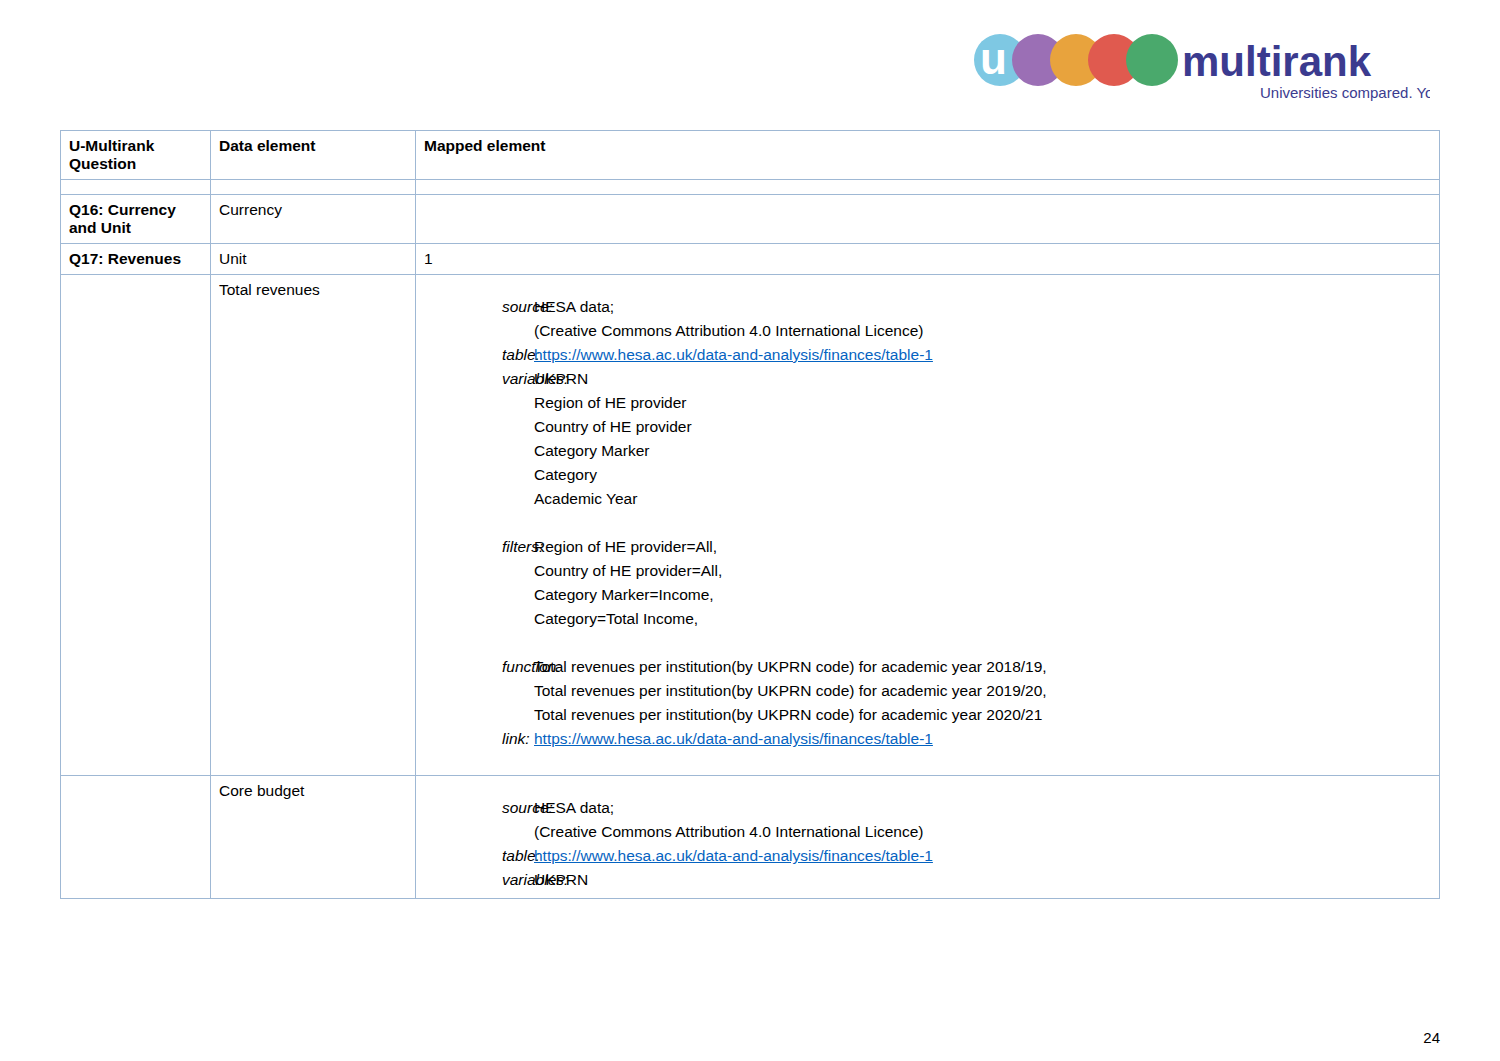u multirank Universities compared. Your way.
| U-Multirank Question | Data element | Mapped element |
| --- | --- | --- |
| Q16: Currency and Unit | Currency | |
| Q17: Revenues | Unit | 1 |
| | Total revenues | source: HESA data; (Creative Commons Attribution 4.0 International Licence) table: https://www.hesa.ac.uk/data-and-analysis/finances/table-1 variables: UKPRN Region of HE provider Country of HE provider Category Marker Category Academic Year filters: Region of HE provider=All, Country of HE provider=All, Category Marker=Income, Category=Total Income, function: Total revenues per institution(by UKPRN code) for academic year 2018/19, Total revenues per institution(by UKPRN code) for academic year 2019/20, Total revenues per institution(by UKPRN code) for academic year 2020/21 link: https://www.hesa.ac.uk/data-and-analysis/finances/table-1 |
| | Core budget | source: HESA data; (Creative Commons Attribution 4.0 International Licence) table: https://www.hesa.ac.uk/data-and-analysis/finances/table-1 variables: UKPRN |
24